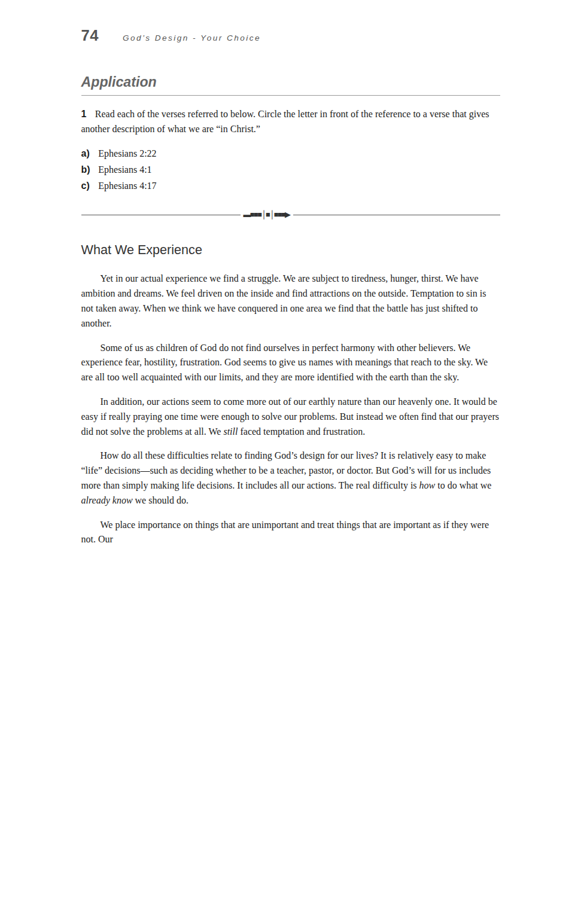74 God’s Design - Your Choice
Application
1 Read each of the verses referred to below. Circle the letter in front of the reference to a verse that gives another description of what we are “in Christ.”
a) Ephesians 2:22
b) Ephesians 4:1
c) Ephesians 4:17
▬■■■│■│■■■▶
What We Experience
Yet in our actual experience we find a struggle. We are subject to tiredness, hunger, thirst. We have ambition and dreams. We feel driven on the inside and find attractions on the outside. Temptation to sin is not taken away. When we think we have conquered in one area we find that the battle has just shifted to another.
Some of us as children of God do not find ourselves in perfect harmony with other believers. We experience fear, hostility, frustration. God seems to give us names with meanings that reach to the sky. We are all too well acquainted with our limits, and they are more identified with the earth than the sky.
In addition, our actions seem to come more out of our earthly nature than our heavenly one. It would be easy if really praying one time were enough to solve our problems. But instead we often find that our prayers did not solve the problems at all. We still faced temptation and frustration.
How do all these difficulties relate to finding God’s design for our lives? It is relatively easy to make “life” decisions—such as deciding whether to be a teacher, pastor, or doctor. But God’s will for us includes more than simply making life decisions. It includes all our actions. The real difficulty is how to do what we already know we should do.
We place importance on things that are unimportant and treat things that are important as if they were not. Our